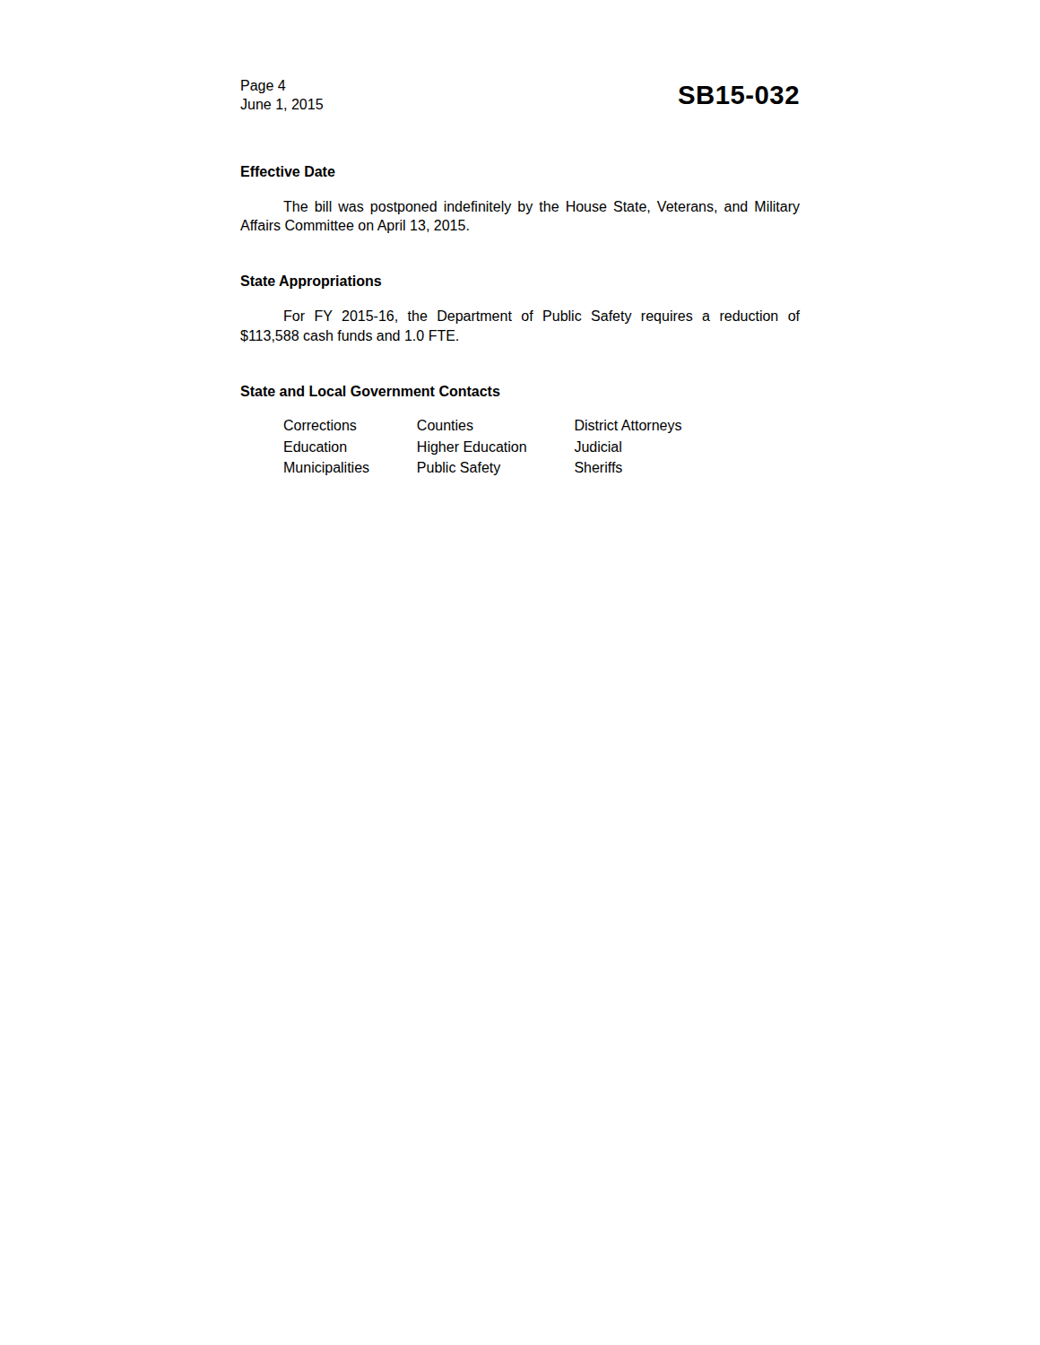Page 4
June 1, 2015
SB15-032
Effective Date
The bill was postponed indefinitely by the House State, Veterans, and Military Affairs Committee on April 13, 2015.
State Appropriations
For FY 2015-16, the Department of Public Safety requires a reduction of $113,588 cash funds and 1.0 FTE.
State and Local Government Contacts
| Corrections | Counties | District Attorneys |
| Education | Higher Education | Judicial |
| Municipalities | Public Safety | Sheriffs |